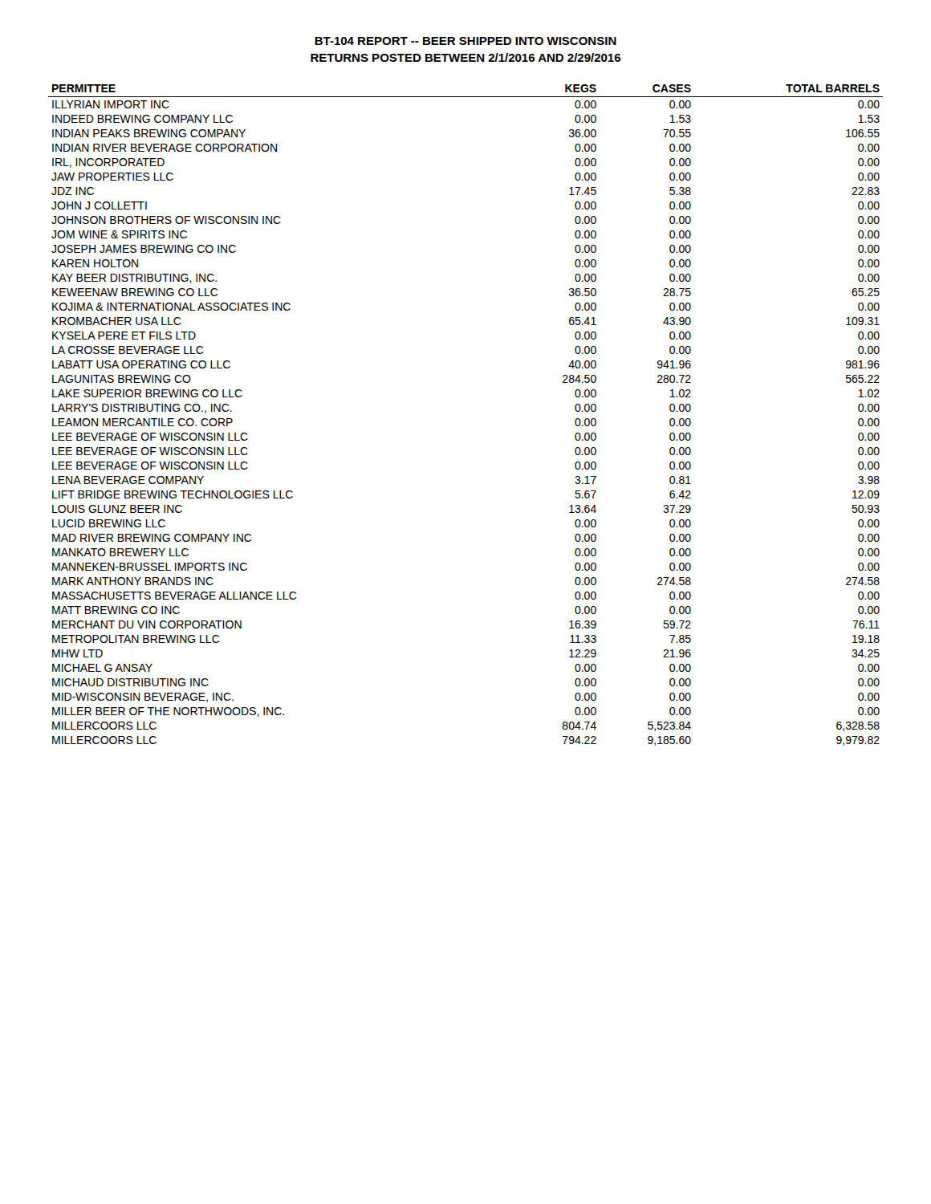BT-104 REPORT -- BEER SHIPPED INTO WISCONSIN
RETURNS POSTED BETWEEN 2/1/2016 AND 2/29/2016
| PERMITTEE | KEGS | CASES | TOTAL BARRELS |
| --- | --- | --- | --- |
| ILLYRIAN IMPORT INC | 0.00 | 0.00 | 0.00 |
| INDEED BREWING COMPANY LLC | 0.00 | 1.53 | 1.53 |
| INDIAN PEAKS BREWING COMPANY | 36.00 | 70.55 | 106.55 |
| INDIAN RIVER BEVERAGE CORPORATION | 0.00 | 0.00 | 0.00 |
| IRL, INCORPORATED | 0.00 | 0.00 | 0.00 |
| JAW PROPERTIES LLC | 0.00 | 0.00 | 0.00 |
| JDZ INC | 17.45 | 5.38 | 22.83 |
| JOHN J COLLETTI | 0.00 | 0.00 | 0.00 |
| JOHNSON BROTHERS OF WISCONSIN INC | 0.00 | 0.00 | 0.00 |
| JOM WINE & SPIRITS INC | 0.00 | 0.00 | 0.00 |
| JOSEPH JAMES BREWING CO INC | 0.00 | 0.00 | 0.00 |
| KAREN HOLTON | 0.00 | 0.00 | 0.00 |
| KAY BEER DISTRIBUTING, INC. | 0.00 | 0.00 | 0.00 |
| KEWEENAW BREWING CO LLC | 36.50 | 28.75 | 65.25 |
| KOJIMA & INTERNATIONAL ASSOCIATES INC | 0.00 | 0.00 | 0.00 |
| KROMBACHER USA LLC | 65.41 | 43.90 | 109.31 |
| KYSELA PERE ET FILS LTD | 0.00 | 0.00 | 0.00 |
| LA CROSSE BEVERAGE LLC | 0.00 | 0.00 | 0.00 |
| LABATT USA OPERATING CO LLC | 40.00 | 941.96 | 981.96 |
| LAGUNITAS BREWING CO | 284.50 | 280.72 | 565.22 |
| LAKE SUPERIOR BREWING CO LLC | 0.00 | 1.02 | 1.02 |
| LARRY'S DISTRIBUTING CO., INC. | 0.00 | 0.00 | 0.00 |
| LEAMON MERCANTILE CO. CORP | 0.00 | 0.00 | 0.00 |
| LEE BEVERAGE OF WISCONSIN LLC | 0.00 | 0.00 | 0.00 |
| LEE BEVERAGE OF WISCONSIN LLC | 0.00 | 0.00 | 0.00 |
| LEE BEVERAGE OF WISCONSIN LLC | 0.00 | 0.00 | 0.00 |
| LENA BEVERAGE COMPANY | 3.17 | 0.81 | 3.98 |
| LIFT BRIDGE BREWING TECHNOLOGIES LLC | 5.67 | 6.42 | 12.09 |
| LOUIS GLUNZ BEER INC | 13.64 | 37.29 | 50.93 |
| LUCID BREWING LLC | 0.00 | 0.00 | 0.00 |
| MAD RIVER BREWING COMPANY INC | 0.00 | 0.00 | 0.00 |
| MANKATO BREWERY LLC | 0.00 | 0.00 | 0.00 |
| MANNEKEN-BRUSSEL IMPORTS INC | 0.00 | 0.00 | 0.00 |
| MARK ANTHONY BRANDS INC | 0.00 | 274.58 | 274.58 |
| MASSACHUSETTS BEVERAGE ALLIANCE LLC | 0.00 | 0.00 | 0.00 |
| MATT BREWING CO INC | 0.00 | 0.00 | 0.00 |
| MERCHANT DU VIN CORPORATION | 16.39 | 59.72 | 76.11 |
| METROPOLITAN BREWING LLC | 11.33 | 7.85 | 19.18 |
| MHW LTD | 12.29 | 21.96 | 34.25 |
| MICHAEL G ANSAY | 0.00 | 0.00 | 0.00 |
| MICHAUD DISTRIBUTING INC | 0.00 | 0.00 | 0.00 |
| MID-WISCONSIN BEVERAGE, INC. | 0.00 | 0.00 | 0.00 |
| MILLER BEER OF THE NORTHWOODS, INC. | 0.00 | 0.00 | 0.00 |
| MILLERCOORS LLC | 804.74 | 5,523.84 | 6,328.58 |
| MILLERCOORS LLC | 794.22 | 9,185.60 | 9,979.82 |